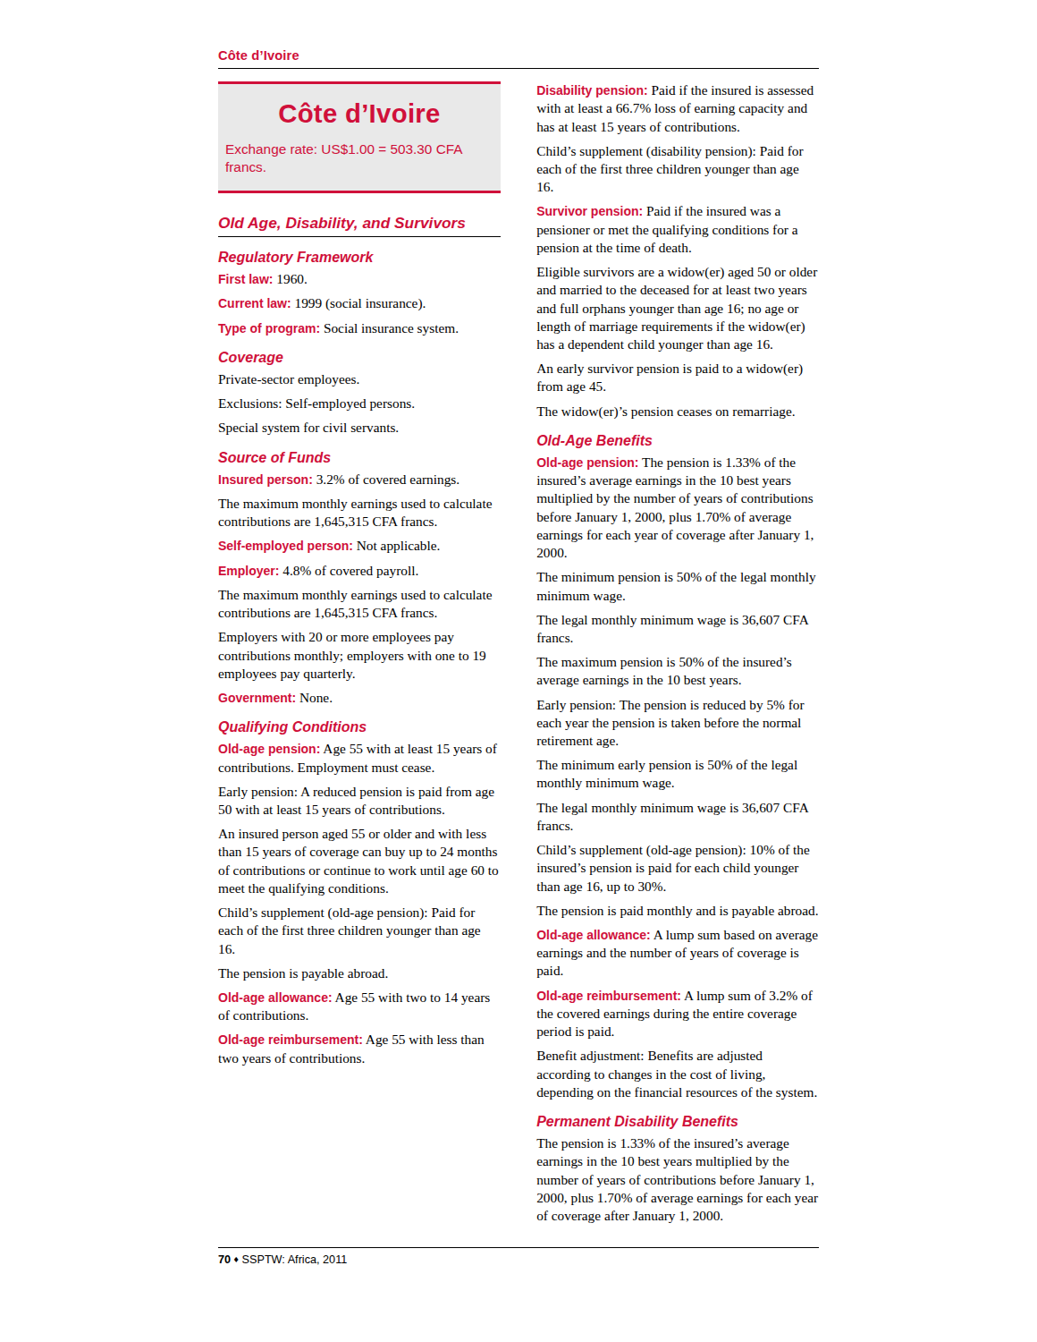Côte d’Ivoire
Côte d’Ivoire
Exchange rate: US$1.00 = 503.30 CFA francs.
Old Age, Disability, and Survivors
Regulatory Framework
First law: 1960.
Current law: 1999 (social insurance).
Type of program: Social insurance system.
Coverage
Private-sector employees.
Exclusions: Self-employed persons.
Special system for civil servants.
Source of Funds
Insured person: 3.2% of covered earnings.
The maximum monthly earnings used to calculate contributions are 1,645,315 CFA francs.
Self-employed person: Not applicable.
Employer: 4.8% of covered payroll.
The maximum monthly earnings used to calculate contributions are 1,645,315 CFA francs.
Employers with 20 or more employees pay contributions monthly; employers with one to 19 employees pay quarterly.
Government: None.
Qualifying Conditions
Old-age pension: Age 55 with at least 15 years of contributions. Employment must cease.
Early pension: A reduced pension is paid from age 50 with at least 15 years of contributions.
An insured person aged 55 or older and with less than 15 years of coverage can buy up to 24 months of contributions or continue to work until age 60 to meet the qualifying conditions.
Child’s supplement (old-age pension): Paid for each of the first three children younger than age 16.
The pension is payable abroad.
Old-age allowance: Age 55 with two to 14 years of contributions.
Old-age reimbursement: Age 55 with less than two years of contributions.
Disability pension: Paid if the insured is assessed with at least a 66.7% loss of earning capacity and has at least 15 years of contributions.
Child’s supplement (disability pension): Paid for each of the first three children younger than age 16.
Survivor pension: Paid if the insured was a pensioner or met the qualifying conditions for a pension at the time of death.
Eligible survivors are a widow(er) aged 50 or older and married to the deceased for at least two years and full orphans younger than age 16; no age or length of marriage requirements if the widow(er) has a dependent child younger than age 16.
An early survivor pension is paid to a widow(er) from age 45.
The widow(er)’s pension ceases on remarriage.
Old-Age Benefits
Old-age pension: The pension is 1.33% of the insured’s average earnings in the 10 best years multiplied by the number of years of contributions before January 1, 2000, plus 1.70% of average earnings for each year of coverage after January 1, 2000.
The minimum pension is 50% of the legal monthly minimum wage.
The legal monthly minimum wage is 36,607 CFA francs.
The maximum pension is 50% of the insured’s average earnings in the 10 best years.
Early pension: The pension is reduced by 5% for each year the pension is taken before the normal retirement age.
The minimum early pension is 50% of the legal monthly minimum wage.
The legal monthly minimum wage is 36,607 CFA francs.
Child’s supplement (old-age pension): 10% of the insured’s pension is paid for each child younger than age 16, up to 30%.
The pension is paid monthly and is payable abroad.
Old-age allowance: A lump sum based on average earnings and the number of years of coverage is paid.
Old-age reimbursement: A lump sum of 3.2% of the covered earnings during the entire coverage period is paid.
Benefit adjustment: Benefits are adjusted according to changes in the cost of living, depending on the financial resources of the system.
Permanent Disability Benefits
The pension is 1.33% of the insured’s average earnings in the 10 best years multiplied by the number of years of contributions before January 1, 2000, plus 1.70% of average earnings for each year of coverage after January 1, 2000.
70 ♦ SSPTW: Africa, 2011